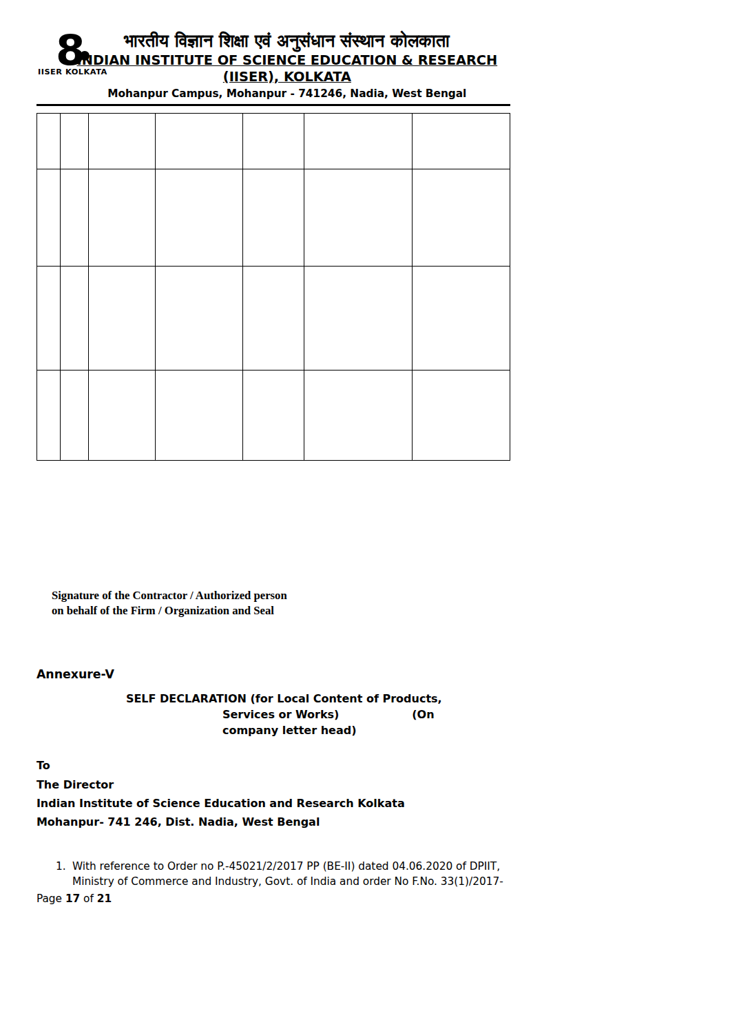8
IISER KOLKATA
भारतीय विज्ञान शिक्षा एवं अनुसंधान संस्थान कोलकाता
INDIAN INSTITUTE OF SCIENCE EDUCATION & RESEARCH
(IISER), KOLKATA
Mohanpur Campus, Mohanpur - 741246, Nadia, West Bengal
Signature of the Contractor / Authorized person
on behalf of the Firm / Organization and Seal
Annexure-V
SELF DECLARATION (for Local Content of Products, Services or Works) (On company letter head)
To
The Director
Indian Institute of Science Education and Research Kolkata
Mohanpur- 741 246, Dist. Nadia, West Bengal
1. With reference to Order no P.-45021/2/2017 PP (BE-II) dated 04.06.2020 of DPIIT, Ministry of Commerce and Industry, Govt. of India and order No F.No. 33(1)/2017-
Page 17 of 21